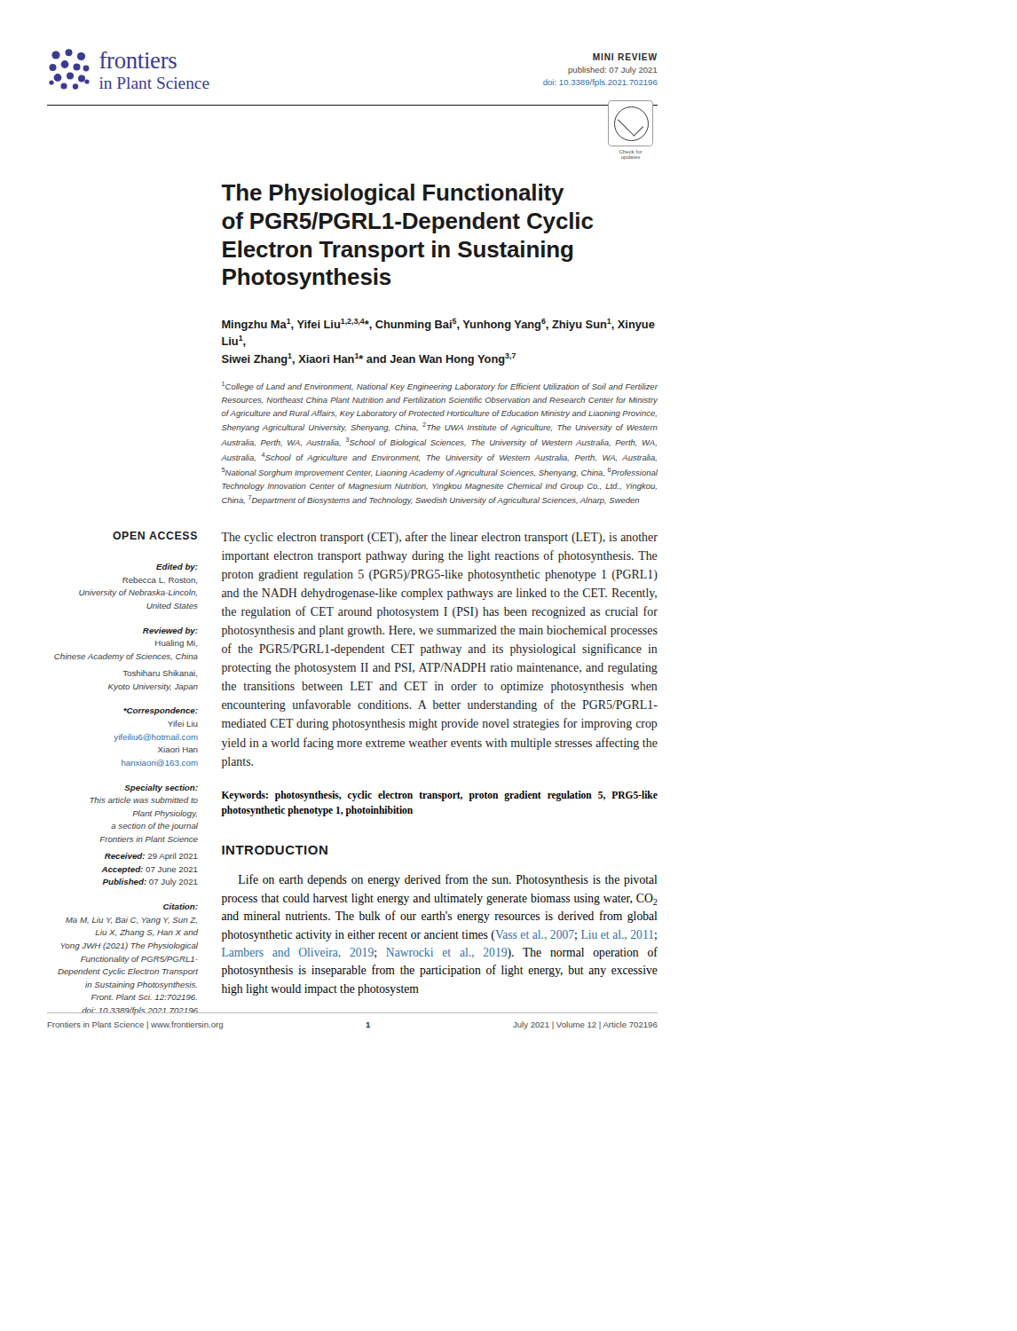frontiers
in Plant Science
MINI REVIEW
published: 07 July 2021
doi: 10.3389/fpls.2021.702196
Check for
updates
The Physiological Functionality
of PGR5/PGRL1-Dependent Cyclic
Electron Transport in Sustaining
Photosynthesis
Mingzhu Ma1, Yifei Liu1,2,3,4*, Chunming Bai5, Yunhong Yang6, Zhiyu Sun1, Xinyue Liu1,
Siwei Zhang1, Xiaori Han1* and Jean Wan Hong Yong3,7
1College of Land and Environment, National Key Engineering Laboratory for Efficient Utilization of Soil and Fertilizer Resources, Northeast China Plant Nutrition and Fertilization Scientific Observation and Research Center for Ministry of Agriculture and Rural Affairs, Key Laboratory of Protected Horticulture of Education Ministry and Liaoning Province, Shenyang Agricultural University, Shenyang, China, 2The UWA Institute of Agriculture, The University of Western Australia, Perth, WA, Australia, 3School of Biological Sciences, The University of Western Australia, Perth, WA, Australia, 4School of Agriculture and Environment, The University of Western Australia, Perth, WA, Australia, 5National Sorghum Improvement Center, Liaoning Academy of Agricultural Sciences, Shenyang, China, 6Professional Technology Innovation Center of Magnesium Nutrition, Yingkou Magnesite Chemical Ind Group Co., Ltd., Yingkou, China, 7Department of Biosystems and Technology, Swedish University of Agricultural Sciences, Alnarp, Sweden
OPEN ACCESS
Edited by:
Rebecca L. Roston,
University of Nebraska-Lincoln,
United States
Reviewed by:
Hualing Mi,
Chinese Academy of Sciences, China
Toshiharu Shikanai,
Kyoto University, Japan
*Correspondence:
Yifei Liu
yifeiliu6@hotmail.com
Xiaori Han
hanxiaori@163.com
Specialty section:
This article was submitted to
Plant Physiology,
a section of the journal
Frontiers in Plant Science
Received: 29 April 2021
Accepted: 07 June 2021
Published: 07 July 2021
Citation:
Ma M, Liu Y, Bai C, Yang Y, Sun Z,
Liu X, Zhang S, Han X and
Yong JWH (2021) The Physiological
Functionality of PGR5/PGRL1-
Dependent Cyclic Electron Transport
in Sustaining Photosynthesis.
Front. Plant Sci. 12:702196.
doi: 10.3389/fpls.2021.702196
The cyclic electron transport (CET), after the linear electron transport (LET), is another important electron transport pathway during the light reactions of photosynthesis. The proton gradient regulation 5 (PGR5)/PRG5-like photosynthetic phenotype 1 (PGRL1) and the NADH dehydrogenase-like complex pathways are linked to the CET. Recently, the regulation of CET around photosystem I (PSI) has been recognized as crucial for photosynthesis and plant growth. Here, we summarized the main biochemical processes of the PGR5/PGRL1-dependent CET pathway and its physiological significance in protecting the photosystem II and PSI, ATP/NADPH ratio maintenance, and regulating the transitions between LET and CET in order to optimize photosynthesis when encountering unfavorable conditions. A better understanding of the PGR5/PGRL1-mediated CET during photosynthesis might provide novel strategies for improving crop yield in a world facing more extreme weather events with multiple stresses affecting the plants.
Keywords: photosynthesis, cyclic electron transport, proton gradient regulation 5, PRG5-like photosynthetic phenotype 1, photoinhibition
INTRODUCTION
Life on earth depends on energy derived from the sun. Photosynthesis is the pivotal process that could harvest light energy and ultimately generate biomass using water, CO2 and mineral nutrients. The bulk of our earth's energy resources is derived from global photosynthetic activity in either recent or ancient times (Vass et al., 2007; Liu et al., 2011; Lambers and Oliveira, 2019; Nawrocki et al., 2019). The normal operation of photosynthesis is inseparable from the participation of light energy, but any excessive high light would impact the photosystem
Frontiers in Plant Science | www.frontiersin.org
1
July 2021 | Volume 12 | Article 702196